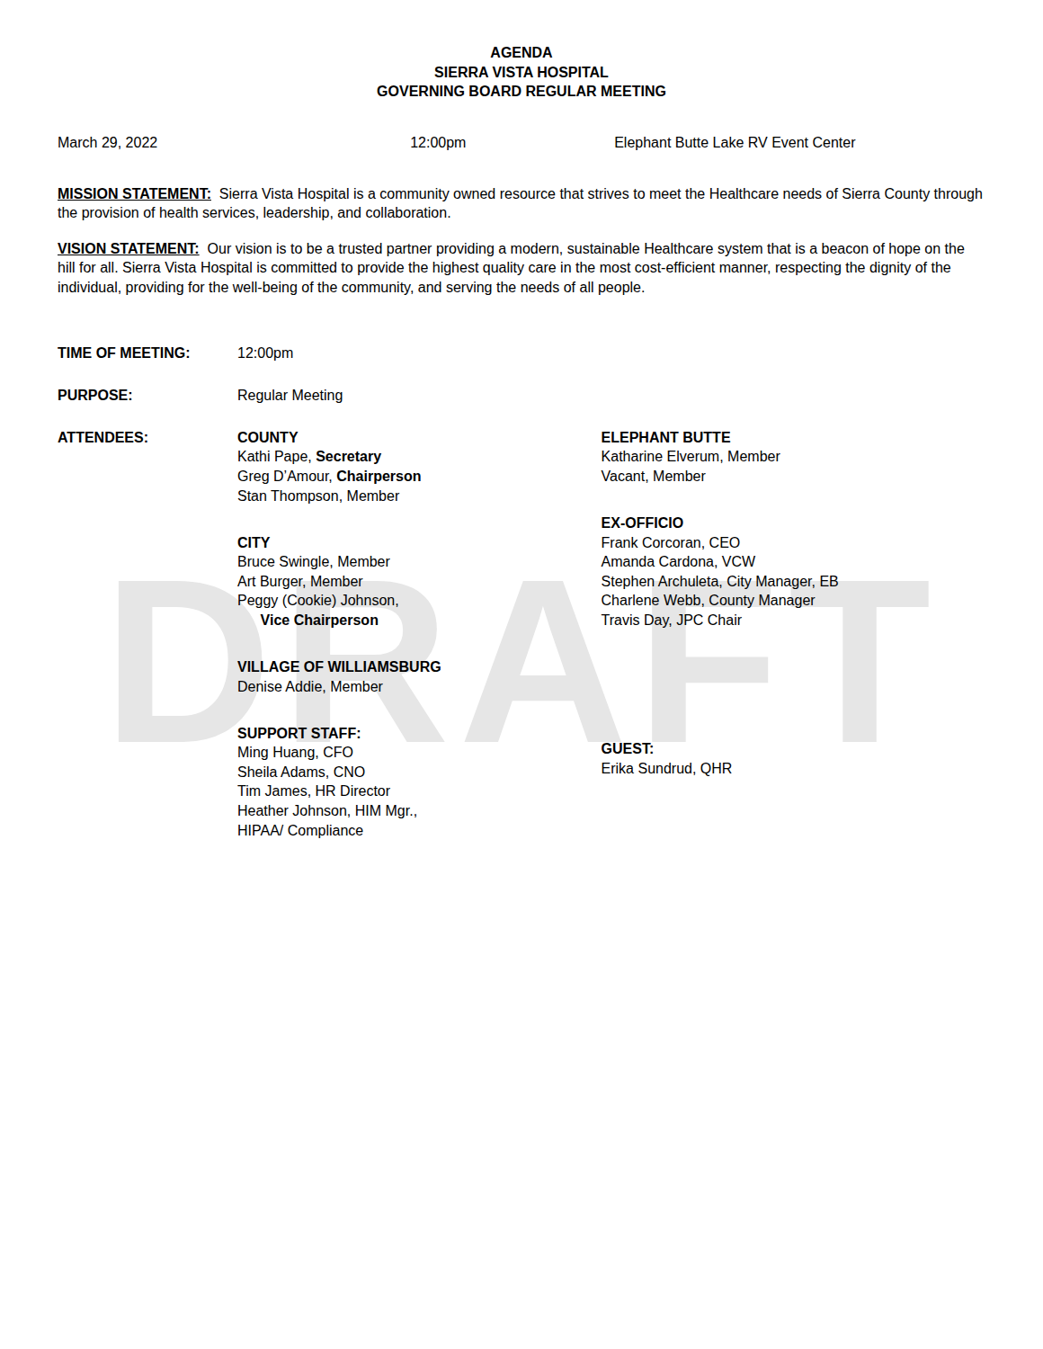DRAFT
AGENDA
SIERRA VISTA HOSPITAL
GOVERNING BOARD REGULAR MEETING
March 29, 2022
12:00pm
Elephant Butte Lake RV Event Center
MISSION STATEMENT: Sierra Vista Hospital is a community owned resource that strives to meet the Healthcare needs of Sierra County through the provision of health services, leadership, and collaboration.
VISION STATEMENT: Our vision is to be a trusted partner providing a modern, sustainable Healthcare system that is a beacon of hope on the hill for all. Sierra Vista Hospital is committed to provide the highest quality care in the most cost-efficient manner, respecting the dignity of the individual, providing for the well-being of the community, and serving the needs of all people.
TIME OF MEETING:
12:00pm
PURPOSE:
Regular Meeting
ATTENDEES:
COUNTY
Kathi Pape, Secretary
Greg D’Amour, Chairperson
Stan Thompson, Member
CITY
Bruce Swingle, Member
Art Burger, Member
Peggy (Cookie) Johnson,
Vice Chairperson
VILLAGE OF WILLIAMSBURG
Denise Addie, Member
SUPPORT STAFF:
Ming Huang, CFO
Sheila Adams, CNO
Tim James, HR Director
Heather Johnson, HIM Mgr.,
HIPAA/ Compliance
ELEPHANT BUTTE
Katharine Elverum, Member
Vacant, Member
EX-OFFICIO
Frank Corcoran, CEO
Amanda Cardona, VCW
Stephen Archuleta, City Manager, EB
Charlene Webb, County Manager
Travis Day, JPC Chair
GUEST:
Erika Sundrud, QHR